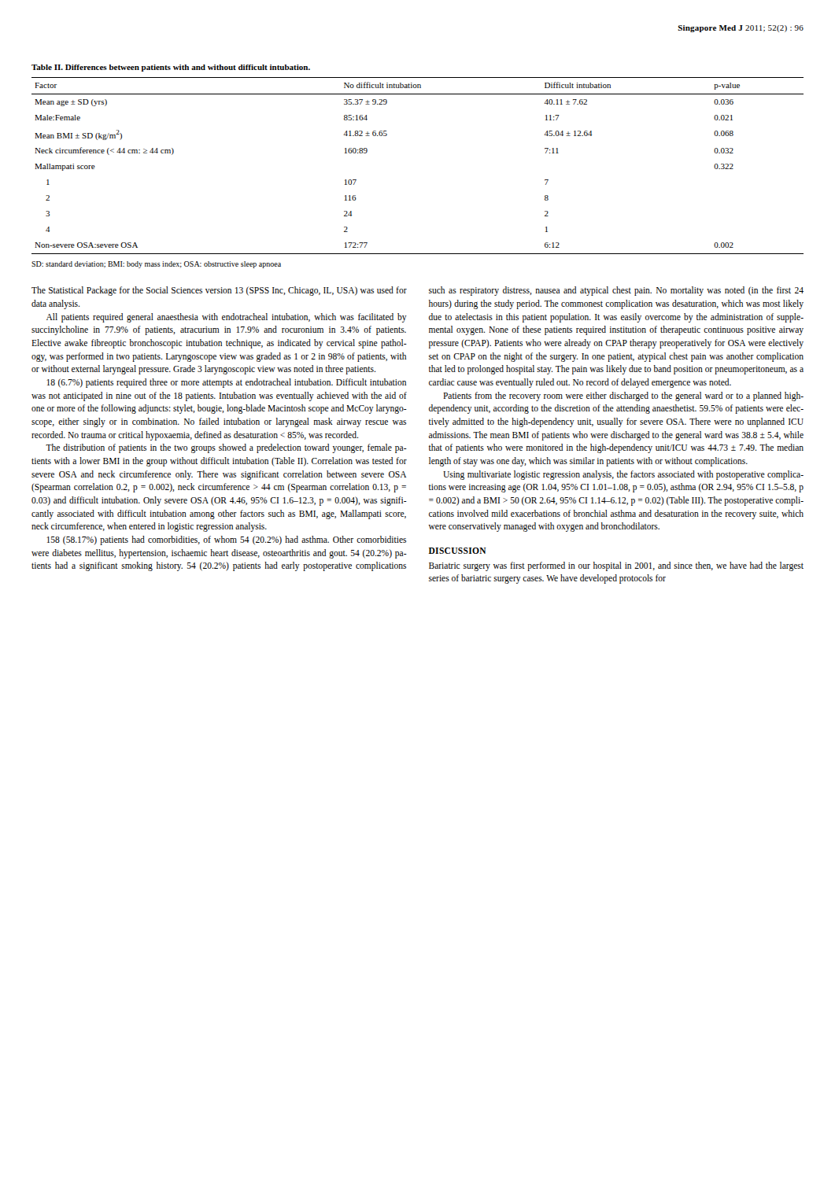Singapore Med J 2011; 52(2) : 96
Table II. Differences between patients with and without difficult intubation.
| Factor | No difficult intubation | Difficult intubation | p-value |
| --- | --- | --- | --- |
| Mean age ± SD (yrs) | 35.37 ± 9.29 | 40.11 ± 7.62 | 0.036 |
| Male:Female | 85:164 | 11:7 | 0.021 |
| Mean BMI ± SD (kg/m 2 ) | 41.82 ± 6.65 | 45.04 ± 12.64 | 0.068 |
| Neck circumference (< 44 cm: ≥ 44 cm) | 160:89 | 7:11 | 0.032 |
| Mallampati score | | | 0.322 |
| 1 | 107 | 7 | |
| 2 | 116 | 8 | |
| 3 | 24 | 2 | |
| 4 | 2 | 1 | |
| Non-severe OSA:severe OSA | 172:77 | 6:12 | 0.002 |
SD: standard deviation; BMI: body mass index; OSA: obstructive sleep apnoea
The Statistical Package for the Social Sciences version 13 (SPSS Inc, Chicago, IL, USA) was used for data analysis.
All patients required general anaesthesia with endotracheal intubation, which was facilitated by succinylcholine in 77.9% of patients, atracurium in 17.9% and rocuronium in 3.4% of patients. Elective awake fibreoptic bronchoscopic intubation technique, as indicated by cervical spine pathology, was performed in two patients. Laryngoscope view was graded as 1 or 2 in 98% of patients, with or without external laryngeal pressure. Grade 3 laryngoscopic view was noted in three patients.
18 (6.7%) patients required three or more attempts at endotracheal intubation. Difficult intubation was not anticipated in nine out of the 18 patients. Intubation was eventually achieved with the aid of one or more of the following adjuncts: stylet, bougie, long-blade Macintosh scope and McCoy laryngoscope, either singly or in combination. No failed intubation or laryngeal mask airway rescue was recorded. No trauma or critical hypoxaemia, defined as desaturation < 85%, was recorded.
The distribution of patients in the two groups showed a predelection toward younger, female patients with a lower BMI in the group without difficult intubation (Table II). Correlation was tested for severe OSA and neck circumference only. There was significant correlation between severe OSA (Spearman correlation 0.2, p = 0.002), neck circumference > 44 cm (Spearman correlation 0.13, p = 0.03) and difficult intubation. Only severe OSA (OR 4.46, 95% CI 1.6–12.3, p = 0.004), was significantly associated with difficult intubation among other factors such as BMI, age, Mallampati score, neck circumference, when entered in logistic regression analysis.
158 (58.17%) patients had comorbidities, of whom 54 (20.2%) had asthma. Other comorbidities were diabetes mellitus, hypertension, ischaemic heart disease, osteoarthritis and gout. 54 (20.2%) patients had a significant smoking history. 54 (20.2%) patients had early postoperative complications such as respiratory distress, nausea and atypical chest pain. No mortality was noted (in the first 24 hours) during the study period. The commonest complication was desaturation, which was most likely due to atelectasis in this patient population. It was easily overcome by the administration of supplemental oxygen. None of these patients required institution of therapeutic continuous positive airway pressure (CPAP). Patients who were already on CPAP therapy preoperatively for OSA were electively set on CPAP on the night of the surgery. In one patient, atypical chest pain was another complication that led to prolonged hospital stay. The pain was likely due to band position or pneumoperitoneum, as a cardiac cause was eventually ruled out. No record of delayed emergence was noted.
Patients from the recovery room were either discharged to the general ward or to a planned high-dependency unit, according to the discretion of the attending anaesthetist. 59.5% of patients were electively admitted to the high-dependency unit, usually for severe OSA. There were no unplanned ICU admissions. The mean BMI of patients who were discharged to the general ward was 38.8 ± 5.4, while that of patients who were monitored in the high-dependency unit/ICU was 44.73 ± 7.49. The median length of stay was one day, which was similar in patients with or without complications.
Using multivariate logistic regression analysis, the factors associated with postoperative complications were increasing age (OR 1.04, 95% CI 1.01–1.08, p = 0.05), asthma (OR 2.94, 95% CI 1.5–5.8, p = 0.002) and a BMI > 50 (OR 2.64, 95% CI 1.14–6.12, p = 0.02) (Table III). The postoperative complications involved mild exacerbations of bronchial asthma and desaturation in the recovery suite, which were conservatively managed with oxygen and bronchodilators.
Discussion
Bariatric surgery was first performed in our hospital in 2001, and since then, we have had the largest series of bariatric surgery cases. We have developed protocols for